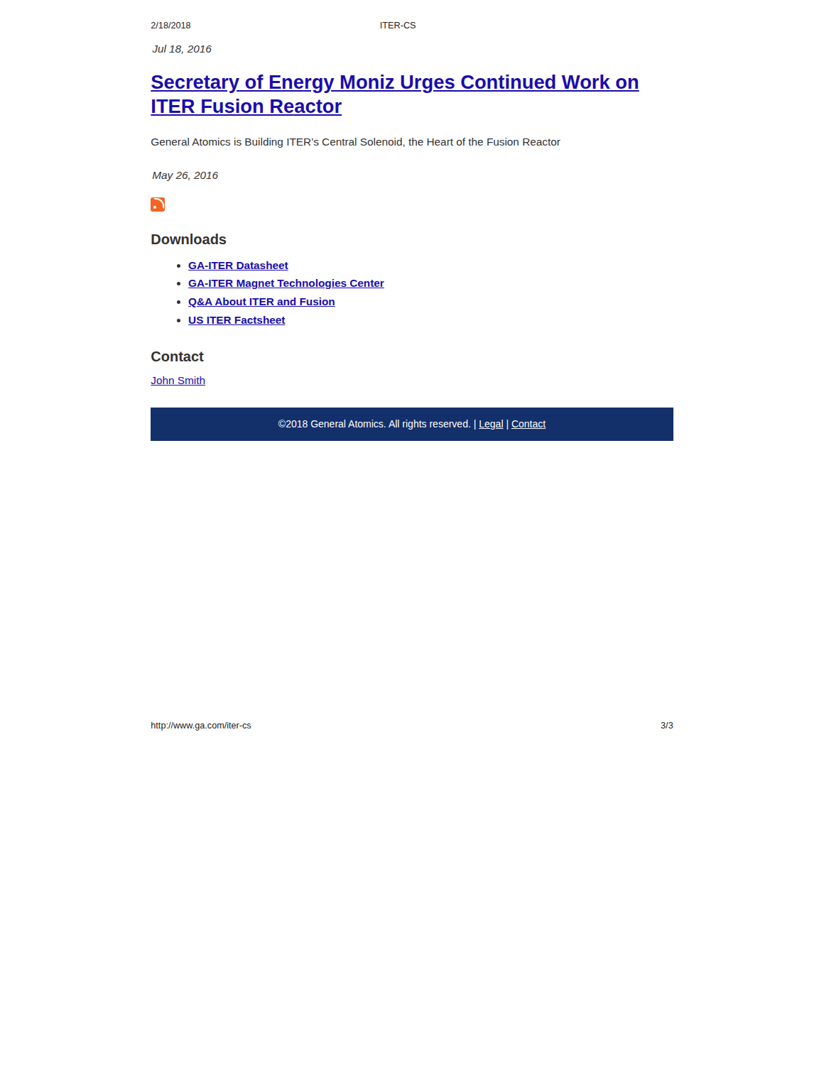2/18/2018
ITER-CS
Jul 18, 2016
Secretary of Energy Moniz Urges Continued Work on ITER Fusion Reactor
General Atomics is Building ITER’s Central Solenoid, the Heart of the Fusion Reactor
May 26, 2016
Downloads
GA-ITER Datasheet
GA-ITER Magnet Technologies Center
Q&A About ITER and Fusion
US ITER Factsheet
Contact
John Smith
©2018 General Atomics. All rights reserved. | Legal | Contact
http://www.ga.com/iter-cs
3/3